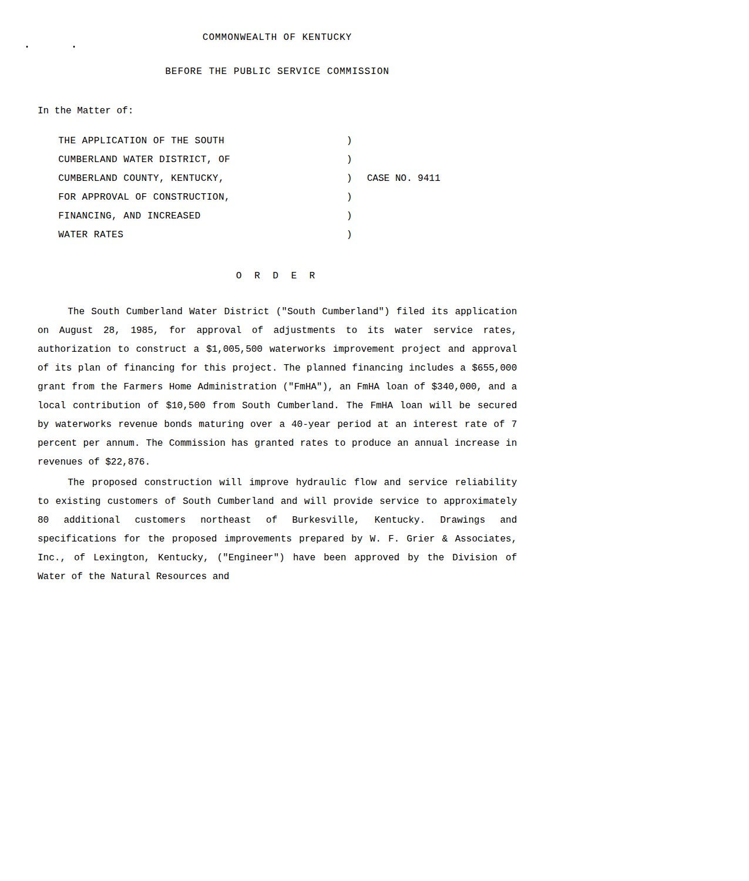· ·
COMMONWEALTH OF KENTUCKY
BEFORE THE PUBLIC SERVICE COMMISSION
In the Matter of:
| THE APPLICATION OF THE SOUTH | ) | |
| CUMBERLAND WATER DISTRICT, OF | ) | |
| CUMBERLAND COUNTY, KENTUCKY, | ) | CASE NO. 9411 |
| FOR APPROVAL OF CONSTRUCTION, | ) | |
| FINANCING, AND INCREASED | ) | |
| WATER RATES | ) | |
O R D E R
The South Cumberland Water District ("South Cumberland") filed its application on August 28, 1985, for approval of adjustments to its water service rates, authorization to construct a $1,005,500 waterworks improvement project and approval of its plan of financing for this project. The planned financing includes a $655,000 grant from the Farmers Home Administration ("FmHA"), an FmHA loan of $340,000, and a local contribution of $10,500 from South Cumberland. The FmHA loan will be secured by waterworks revenue bonds maturing over a 40-year period at an interest rate of 7 percent per annum. The Commission has granted rates to produce an annual increase in revenues of $22,876.
The proposed construction will improve hydraulic flow and service reliability to existing customers of South Cumberland and will provide service to approximately 80 additional customers northeast of Burkesville, Kentucky. Drawings and specifications for the proposed improvements prepared by W. F. Grier & Associates, Inc., of Lexington, Kentucky, ("Engineer") have been approved by the Division of Water of the Natural Resources and